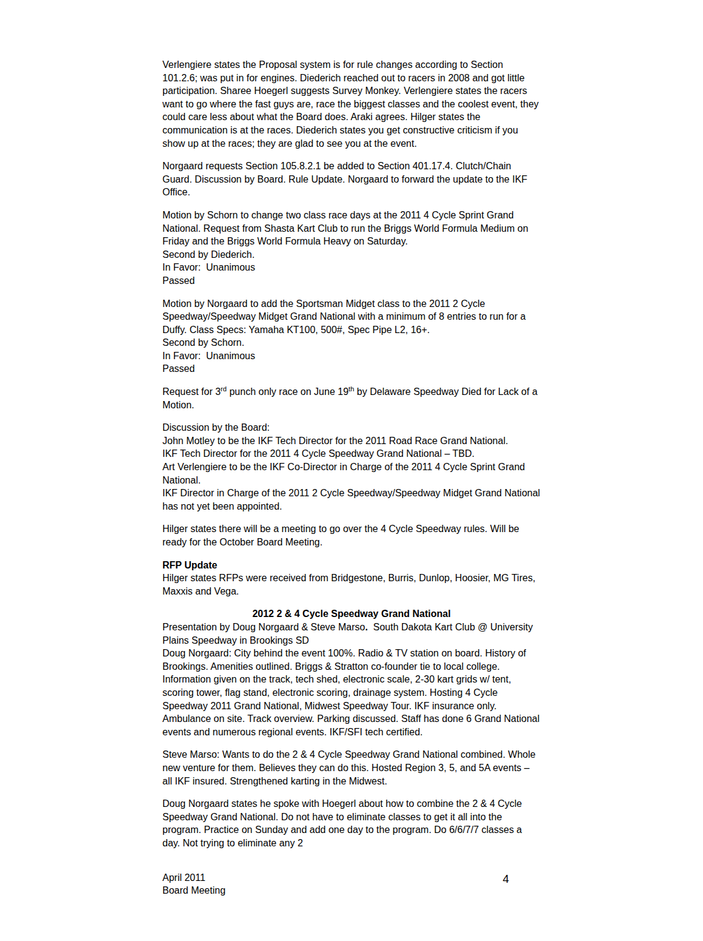Verlengiere states the Proposal system is for rule changes according to Section 101.2.6; was put in for engines. Diederich reached out to racers in 2008 and got little participation. Sharee Hoegerl suggests Survey Monkey. Verlengiere states the racers want to go where the fast guys are, race the biggest classes and the coolest event, they could care less about what the Board does. Araki agrees. Hilger states the communication is at the races. Diederich states you get constructive criticism if you show up at the races; they are glad to see you at the event.
Norgaard requests Section 105.8.2.1 be added to Section 401.17.4. Clutch/Chain Guard. Discussion by Board. Rule Update. Norgaard to forward the update to the IKF Office.
Motion by Schorn to change two class race days at the 2011 4 Cycle Sprint Grand National. Request from Shasta Kart Club to run the Briggs World Formula Medium on Friday and the Briggs World Formula Heavy on Saturday.
Second by Diederich.
In Favor: Unanimous
Passed
Motion by Norgaard to add the Sportsman Midget class to the 2011 2 Cycle Speedway/Speedway Midget Grand National with a minimum of 8 entries to run for a Duffy. Class Specs: Yamaha KT100, 500#, Spec Pipe L2, 16+.
Second by Schorn.
In Favor: Unanimous
Passed
Request for 3rd punch only race on June 19th by Delaware Speedway Died for Lack of a Motion.
Discussion by the Board:
John Motley to be the IKF Tech Director for the 2011 Road Race Grand National.
IKF Tech Director for the 2011 4 Cycle Speedway Grand National – TBD.
Art Verlengiere to be the IKF Co-Director in Charge of the 2011 4 Cycle Sprint Grand National.
IKF Director in Charge of the 2011 2 Cycle Speedway/Speedway Midget Grand National has not yet been appointed.
Hilger states there will be a meeting to go over the 4 Cycle Speedway rules. Will be ready for the October Board Meeting.
RFP Update
Hilger states RFPs were received from Bridgestone, Burris, Dunlop, Hoosier, MG Tires, Maxxis and Vega.
2012 2 & 4 Cycle Speedway Grand National
Presentation by Doug Norgaard & Steve Marso. South Dakota Kart Club @ University Plains Speedway in Brookings SD
Doug Norgaard: City behind the event 100%. Radio & TV station on board. History of Brookings. Amenities outlined. Briggs & Stratton co-founder tie to local college. Information given on the track, tech shed, electronic scale, 2-30 kart grids w/ tent, scoring tower, flag stand, electronic scoring, drainage system. Hosting 4 Cycle Speedway 2011 Grand National, Midwest Speedway Tour. IKF insurance only. Ambulance on site. Track overview. Parking discussed. Staff has done 6 Grand National events and numerous regional events. IKF/SFI tech certified.
Steve Marso: Wants to do the 2 & 4 Cycle Speedway Grand National combined. Whole new venture for them. Believes they can do this. Hosted Region 3, 5, and 5A events – all IKF insured. Strengthened karting in the Midwest.
Doug Norgaard states he spoke with Hoegerl about how to combine the 2 & 4 Cycle Speedway Grand National. Do not have to eliminate classes to get it all into the program. Practice on Sunday and add one day to the program. Do 6/6/7/7 classes a day. Not trying to eliminate any 2
April 2011
Board Meeting
4